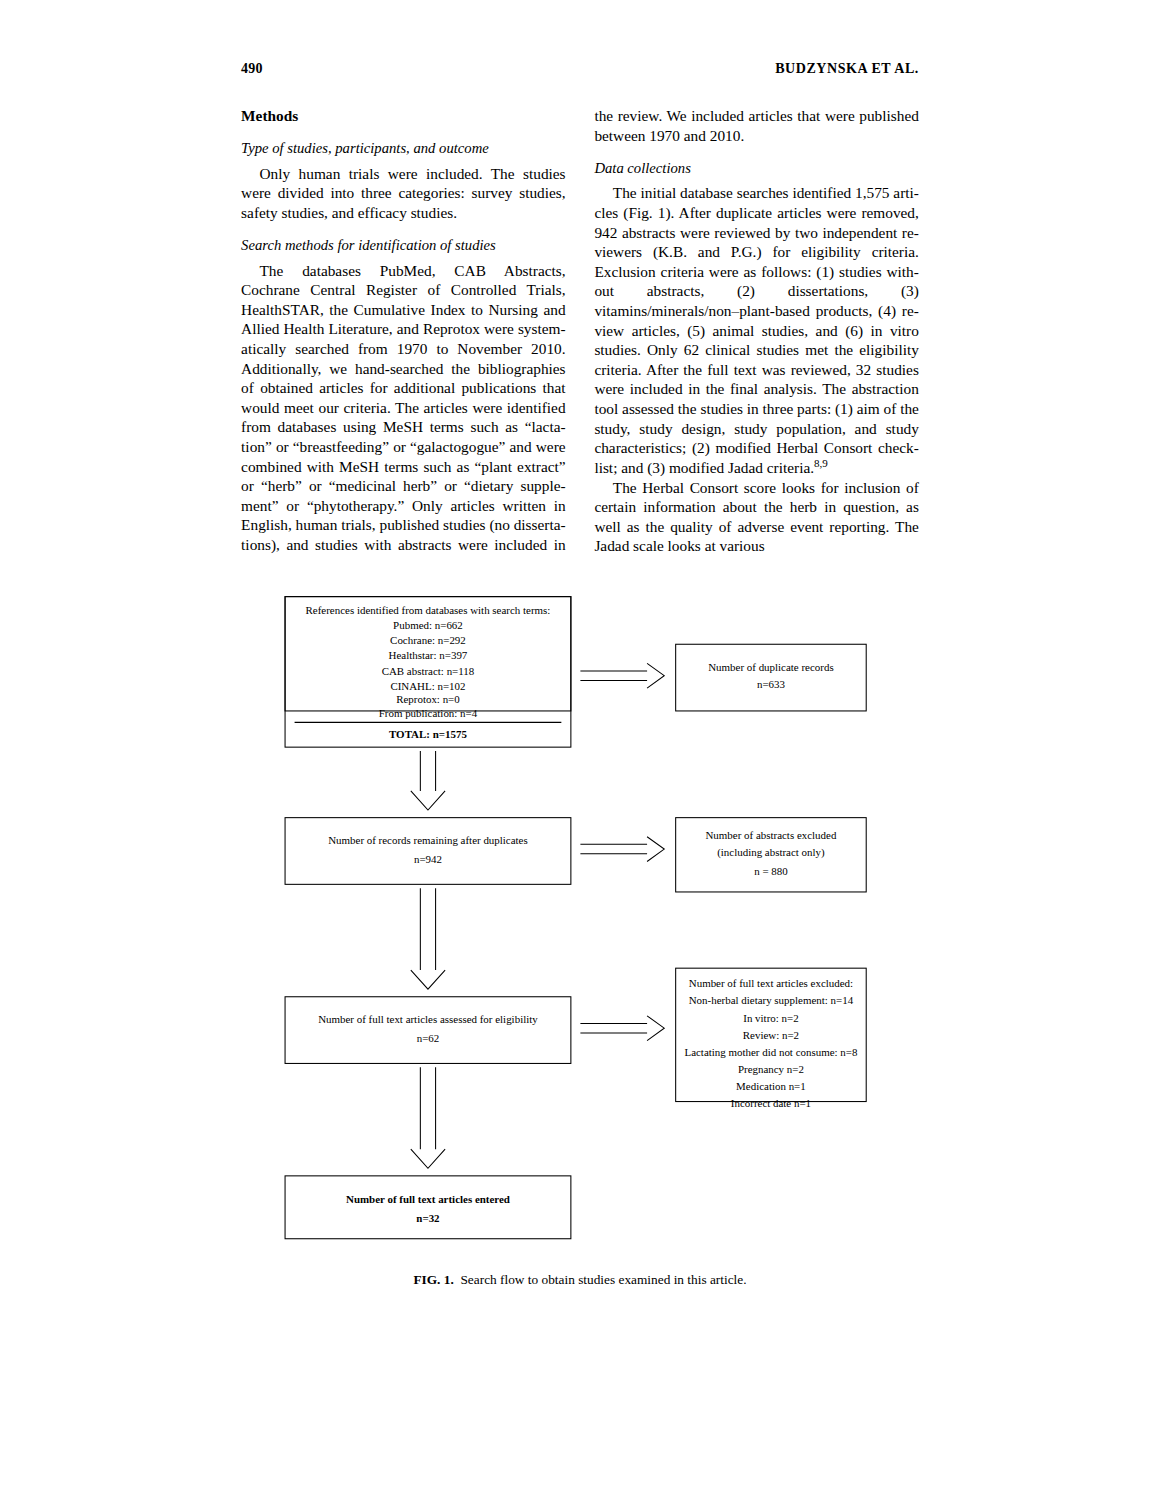490 BUDZYNSKA ET AL.
Methods
Type of studies, participants, and outcome
Only human trials were included. The studies were divided into three categories: survey studies, safety studies, and efficacy studies.
Search methods for identification of studies
The databases PubMed, CAB Abstracts, Cochrane Central Register of Controlled Trials, HealthSTAR, the Cumulative Index to Nursing and Allied Health Literature, and Reprotox were systematically searched from 1970 to November 2010. Additionally, we hand-searched the bibliographies of obtained articles for additional publications that would meet our criteria. The articles were identified from databases using MeSH terms such as “lactation” or “breastfeeding” or “galactogogue” and were combined with MeSH terms such as “plant extract” or “herb” or “medicinal herb” or “dietary supplement” or “phytotherapy.” Only articles written in English, human trials, published studies (no dissertations), and studies with abstracts were included in the review. We included articles that were published between 1970 and 2010.
Data collections
The initial database searches identified 1,575 articles (Fig. 1). After duplicate articles were removed, 942 abstracts were reviewed by two independent reviewers (K.B. and P.G.) for eligibility criteria. Exclusion criteria were as follows: (1) studies without abstracts, (2) dissertations, (3) vitamins/minerals/non–plant-based products, (4) review articles, (5) animal studies, and (6) in vitro studies. Only 62 clinical studies met the eligibility criteria. After the full text was reviewed, 32 studies were included in the final analysis. The abstraction tool assessed the studies in three parts: (1) aim of the study, study design, study population, and study characteristics; (2) modified Herbal Consort checklist; and (3) modified Jadad criteria.8,9
The Herbal Consort score looks for inclusion of certain information about the herb in question, as well as the quality of adverse event reporting. The Jadad scale looks at various
References identified from databases with search terms: Pubmed: n=662 Cochrane: n=292 Healthstar: n=397 CAB abstract: n=118 CINAHL: n=102 Reprotox: n=0 From publication: n=4 TOTAL: n=1575 Number of duplicate records n=633 Number of records remaining after duplicates n=942 Number of abstracts excluded (including abstract only) n = 880 Number of full text articles assessed for eligibility n=62 Number of full text articles excluded: Non-herbal dietary supplement: n=14 In vitro: n=2 Review: n=2 Lactating mother did not consume: n=8 Pregnancy n=2 Medication n=1 Incorrect date n=1 Number of full text articles entered n=32
FIG. 1. Search flow to obtain studies examined in this article.